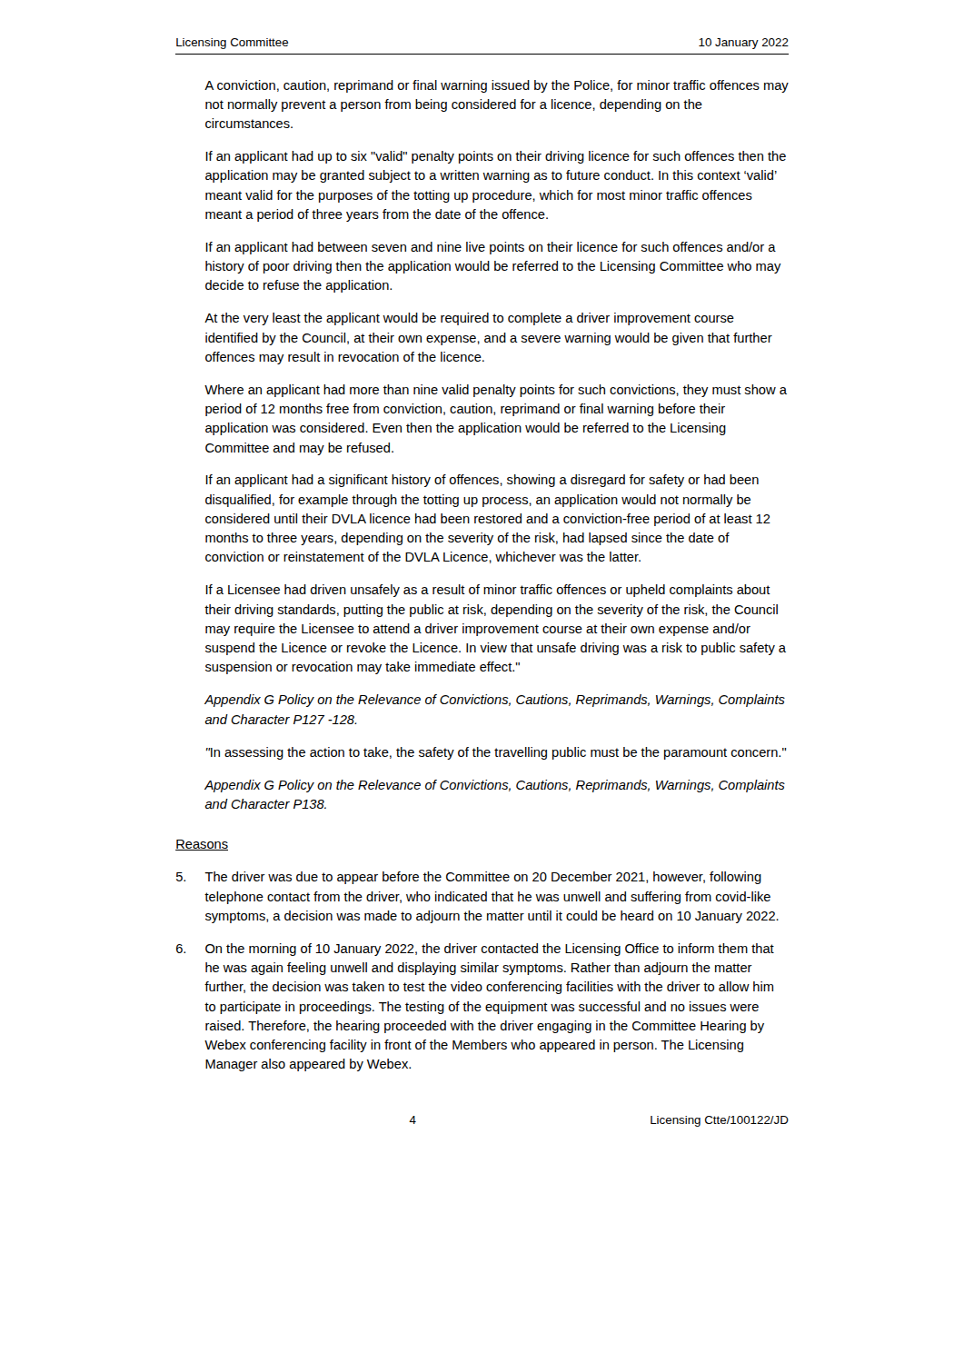Licensing Committee
10 January 2022
A conviction, caution, reprimand or final warning issued by the Police, for minor traffic offences may not normally prevent a person from being considered for a licence, depending on the circumstances.
If an applicant had up to six "valid" penalty points on their driving licence for such offences then the application may be granted subject to a written warning as to future conduct. In this context ‘valid’ meant valid for the purposes of the totting up procedure, which for most minor traffic offences meant a period of three years from the date of the offence.
If an applicant had between seven and nine live points on their licence for such offences and/or a history of poor driving then the application would be referred to the Licensing Committee who may decide to refuse the application.
At the very least the applicant would be required to complete a driver improvement course identified by the Council, at their own expense, and a severe warning would be given that further offences may result in revocation of the licence.
Where an applicant had more than nine valid penalty points for such convictions, they must show a period of 12 months free from conviction, caution, reprimand or final warning before their application was considered. Even then the application would be referred to the Licensing Committee and may be refused.
If an applicant had a significant history of offences, showing a disregard for safety or had been disqualified, for example through the totting up process, an application would not normally be considered until their DVLA licence had been restored and a conviction-free period of at least 12 months to three years, depending on the severity of the risk, had lapsed since the date of conviction or reinstatement of the DVLA Licence, whichever was the latter.
If a Licensee had driven unsafely as a result of minor traffic offences or upheld complaints about their driving standards, putting the public at risk, depending on the severity of the risk, the Council may require the Licensee to attend a driver improvement course at their own expense and/or suspend the Licence or revoke the Licence. In view that unsafe driving was a risk to public safety a suspension or revocation may take immediate effect."
Appendix G Policy on the Relevance of Convictions, Cautions, Reprimands, Warnings, Complaints and Character P127 -128.
"In assessing the action to take, the safety of the travelling public must be the paramount concern."
Appendix G Policy on the Relevance of Convictions, Cautions, Reprimands, Warnings, Complaints and Character P138.
Reasons
The driver was due to appear before the Committee on 20 December 2021, however, following telephone contact from the driver, who indicated that he was unwell and suffering from covid-like symptoms, a decision was made to adjourn the matter until it could be heard on 10 January 2022.
On the morning of 10 January 2022, the driver contacted the Licensing Office to inform them that he was again feeling unwell and displaying similar symptoms. Rather than adjourn the matter further, the decision was taken to test the video conferencing facilities with the driver to allow him to participate in proceedings. The testing of the equipment was successful and no issues were raised. Therefore, the hearing proceeded with the driver engaging in the Committee Hearing by Webex conferencing facility in front of the Members who appeared in person. The Licensing Manager also appeared by Webex.
4
Licensing Ctte/100122/JD